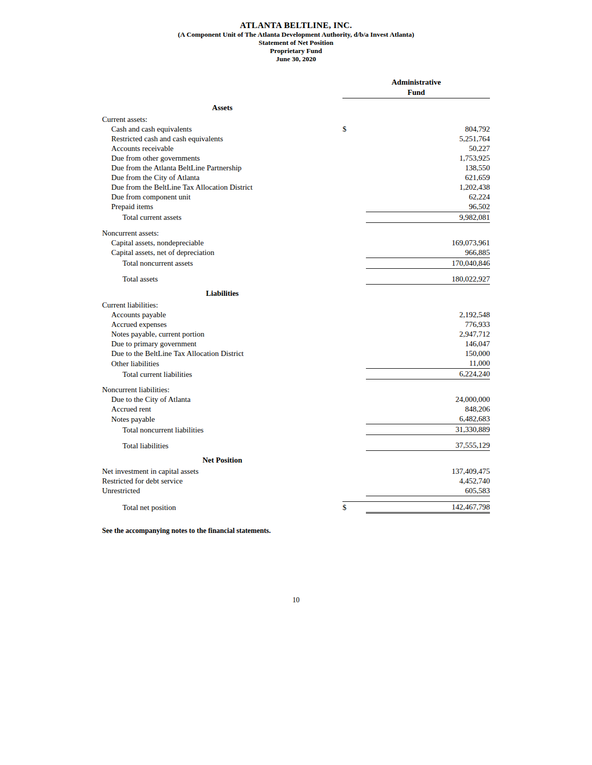ATLANTA BELTLINE, INC.
(A Component Unit of The Atlanta Development Authority, d/b/a Invest Atlanta)
Statement of Net Position
Proprietary Fund
June 30, 2020
| | Administrative |
| | Fund |
| Assets | | |
| Current assets: | | |
| Cash and cash equivalents | $ | 804,792 |
| Restricted cash and cash equivalents | | 5,251,764 |
| Accounts receivable | | 50,227 |
| Due from other governments | | 1,753,925 |
| Due from the Atlanta BeltLine Partnership | | 138,550 |
| Due from the City of Atlanta | | 621,659 |
| Due from the BeltLine Tax Allocation District | | 1,202,438 |
| Due from component unit | | 62,224 |
| Prepaid items | | 96,502 |
| Total current assets | | 9,982,081 |
| Noncurrent assets: | | |
| Capital assets, nondepreciable | | 169,073,961 |
| Capital assets, net of depreciation | | 966,885 |
| Total noncurrent assets | | 170,040,846 |
| Total assets | | 180,022,927 |
| Liabilities | | |
| Current liabilities: | | |
| Accounts payable | | 2,192,548 |
| Accrued expenses | | 776,933 |
| Notes payable, current portion | | 2,947,712 |
| Due to primary government | | 146,047 |
| Due to the BeltLine Tax Allocation District | | 150,000 |
| Other liabilities | | 11,000 |
| Total current liabilities | | 6,224,240 |
| Noncurrent liabilities: | | |
| Due to the City of Atlanta | | 24,000,000 |
| Accrued rent | | 848,206 |
| Notes payable | | 6,482,683 |
| Total noncurrent liabilities | | 31,330,889 |
| Total liabilities | | 37,555,129 |
| Net Position | | |
| Net investment in capital assets | | 137,409,475 |
| Restricted for debt service | | 4,452,740 |
| Unrestricted | | 605,583 |
| Total net position | $ | 142,467,798 |
See the accompanying notes to the financial statements.
10